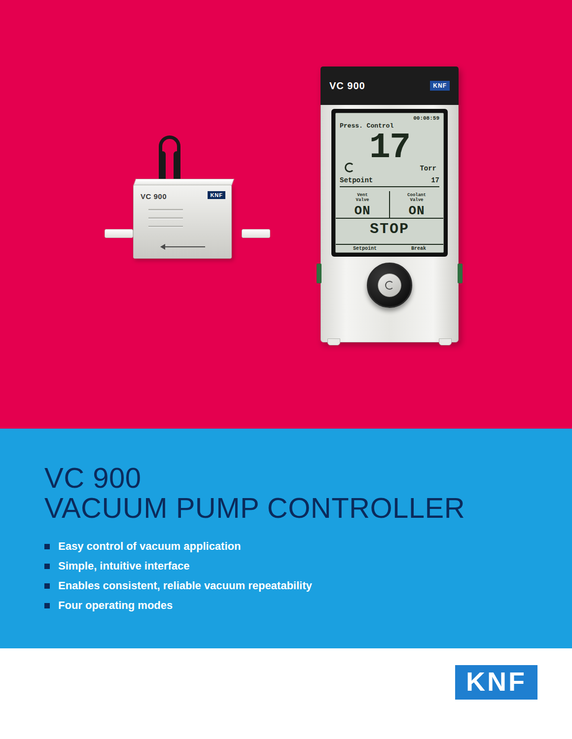VC 900 KNF
VC 900 KNF
00:08:59
Press. Control
17
Torr
Setpoint 17
Vent
Valve
ON
Coolant
Valve
ON
STOP
Setpoint Break
VC 900VACUUM PUMP CONTROLLER
Easy control of vacuum application
Simple, intuitive interface
Enables consistent, reliable vacuum repeatability
Four operating modes
KNF